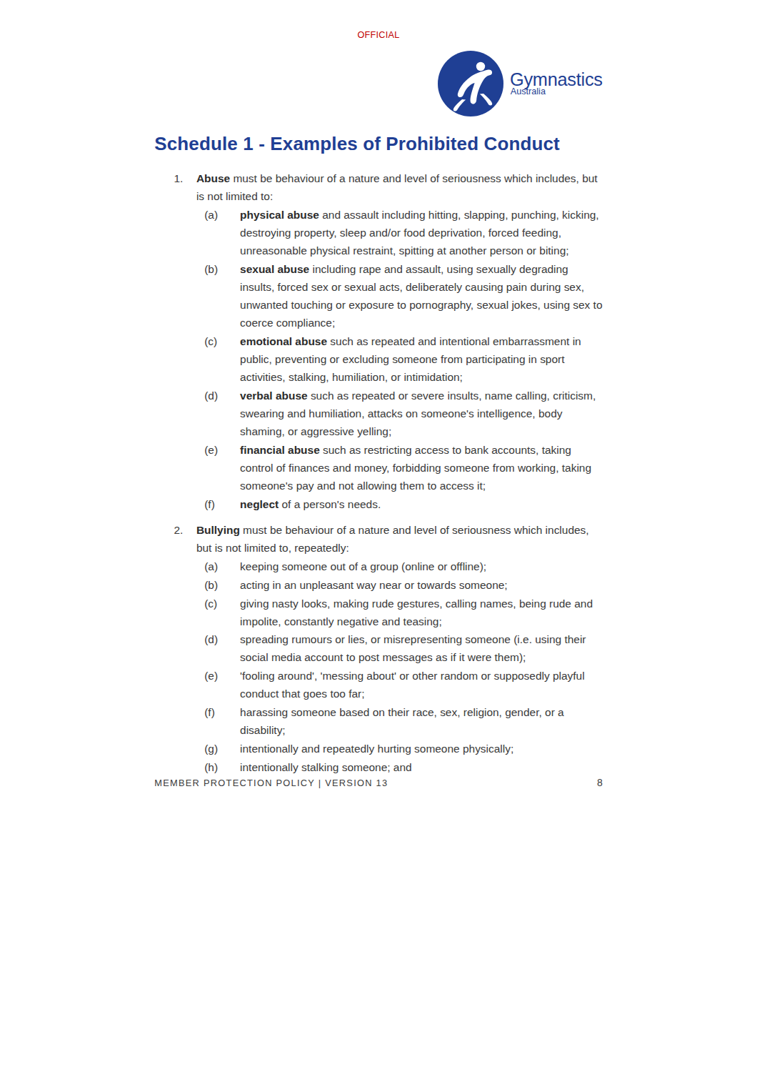OFFICIAL
Gymnastics Australia
Schedule 1 - Examples of Prohibited Conduct
Abuse must be behaviour of a nature and level of seriousness which includes, but is not limited to:
physical abuse and assault including hitting, slapping, punching, kicking, destroying property, sleep and/or food deprivation, forced feeding, unreasonable physical restraint, spitting at another person or biting;
sexual abuse including rape and assault, using sexually degrading insults, forced sex or sexual acts, deliberately causing pain during sex, unwanted touching or exposure to pornography, sexual jokes, using sex to coerce compliance;
emotional abuse such as repeated and intentional embarrassment in public, preventing or excluding someone from participating in sport activities, stalking, humiliation, or intimidation;
verbal abuse such as repeated or severe insults, name calling, criticism, swearing and humiliation, attacks on someone's intelligence, body shaming, or aggressive yelling;
financial abuse such as restricting access to bank accounts, taking control of finances and money, forbidding someone from working, taking someone's pay and not allowing them to access it;
neglect of a person's needs.
Bullying must be behaviour of a nature and level of seriousness which includes, but is not limited to, repeatedly:
keeping someone out of a group (online or offline);
acting in an unpleasant way near or towards someone;
giving nasty looks, making rude gestures, calling names, being rude and impolite, constantly negative and teasing;
spreading rumours or lies, or misrepresenting someone (i.e. using their social media account to post messages as if it were them);
'fooling around', 'messing about' or other random or supposedly playful conduct that goes too far;
harassing someone based on their race, sex, religion, gender, or a disability;
intentionally and repeatedly hurting someone physically;
intentionally stalking someone; and
MEMBER PROTECTION POLICY | VERSION 13 8